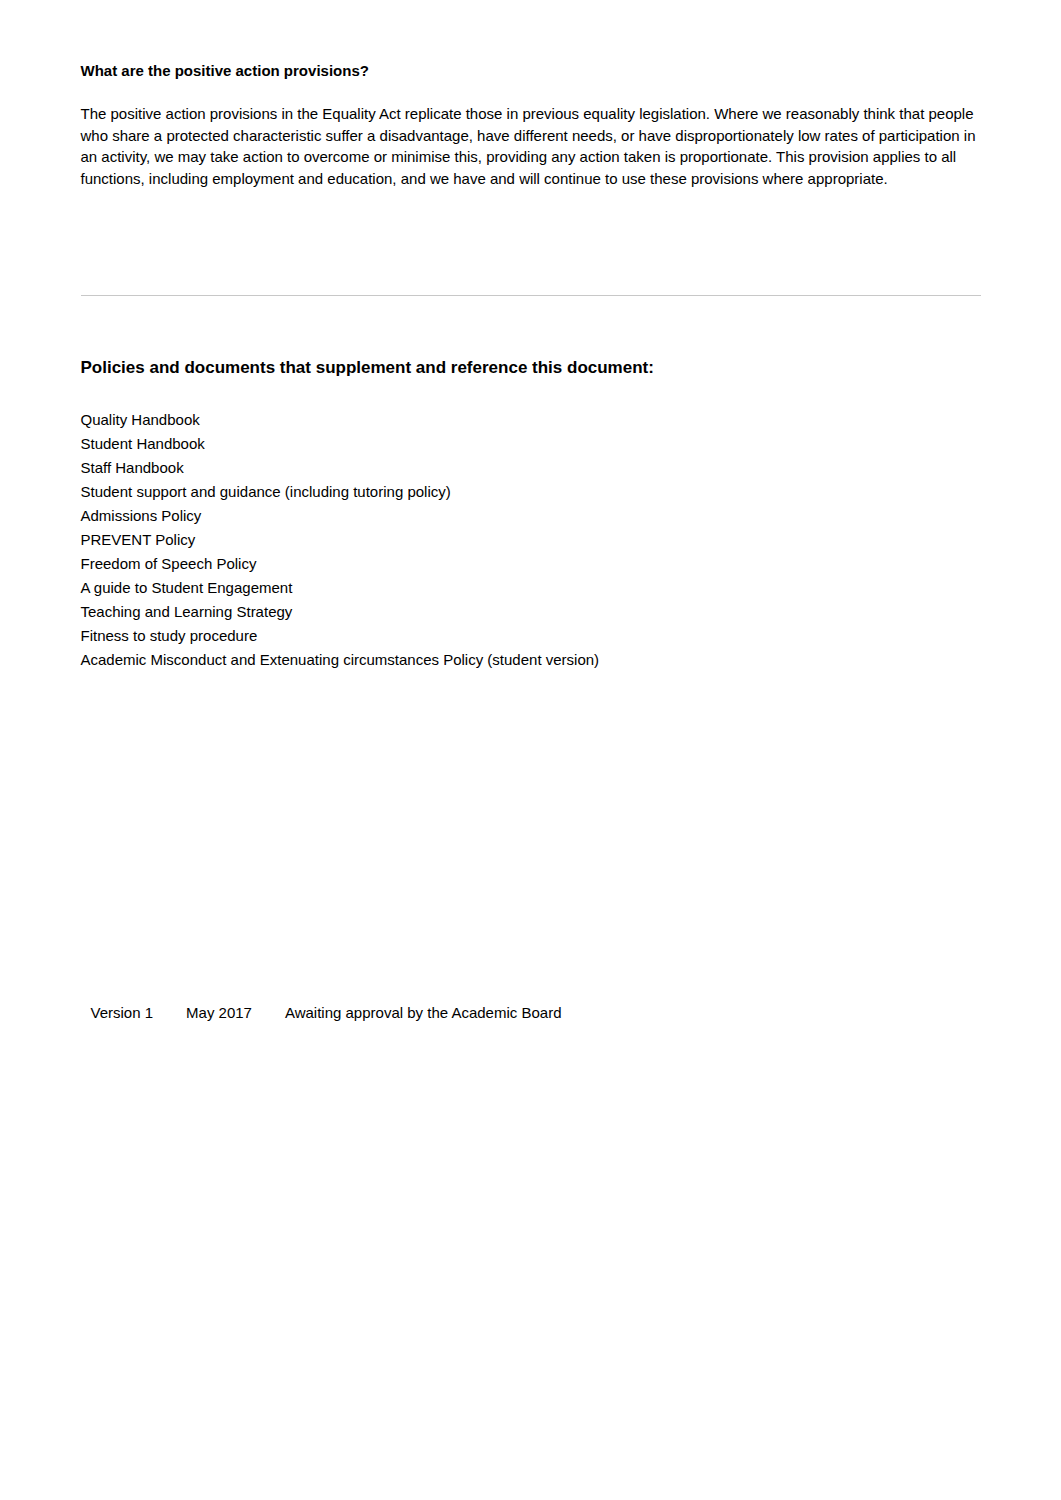What are the positive action provisions?
The positive action provisions in the Equality Act replicate those in previous equality legislation. Where we reasonably think that people who share a protected characteristic suffer a disadvantage, have different needs, or have disproportionately low rates of participation in an activity, we may take action to overcome or minimise this, providing any action taken is proportionate. This provision applies to all functions, including employment and education, and we have and will continue to use these provisions where appropriate.
Policies and documents that supplement and reference this document:
Quality Handbook
Student Handbook
Staff Handbook
Student support and guidance (including tutoring policy)
Admissions Policy
PREVENT Policy
Freedom of Speech Policy
A guide to Student Engagement
Teaching and Learning Strategy
Fitness to study procedure
Academic Misconduct and Extenuating circumstances Policy (student version)
Version 1 May 2017 Awaiting approval by the Academic Board